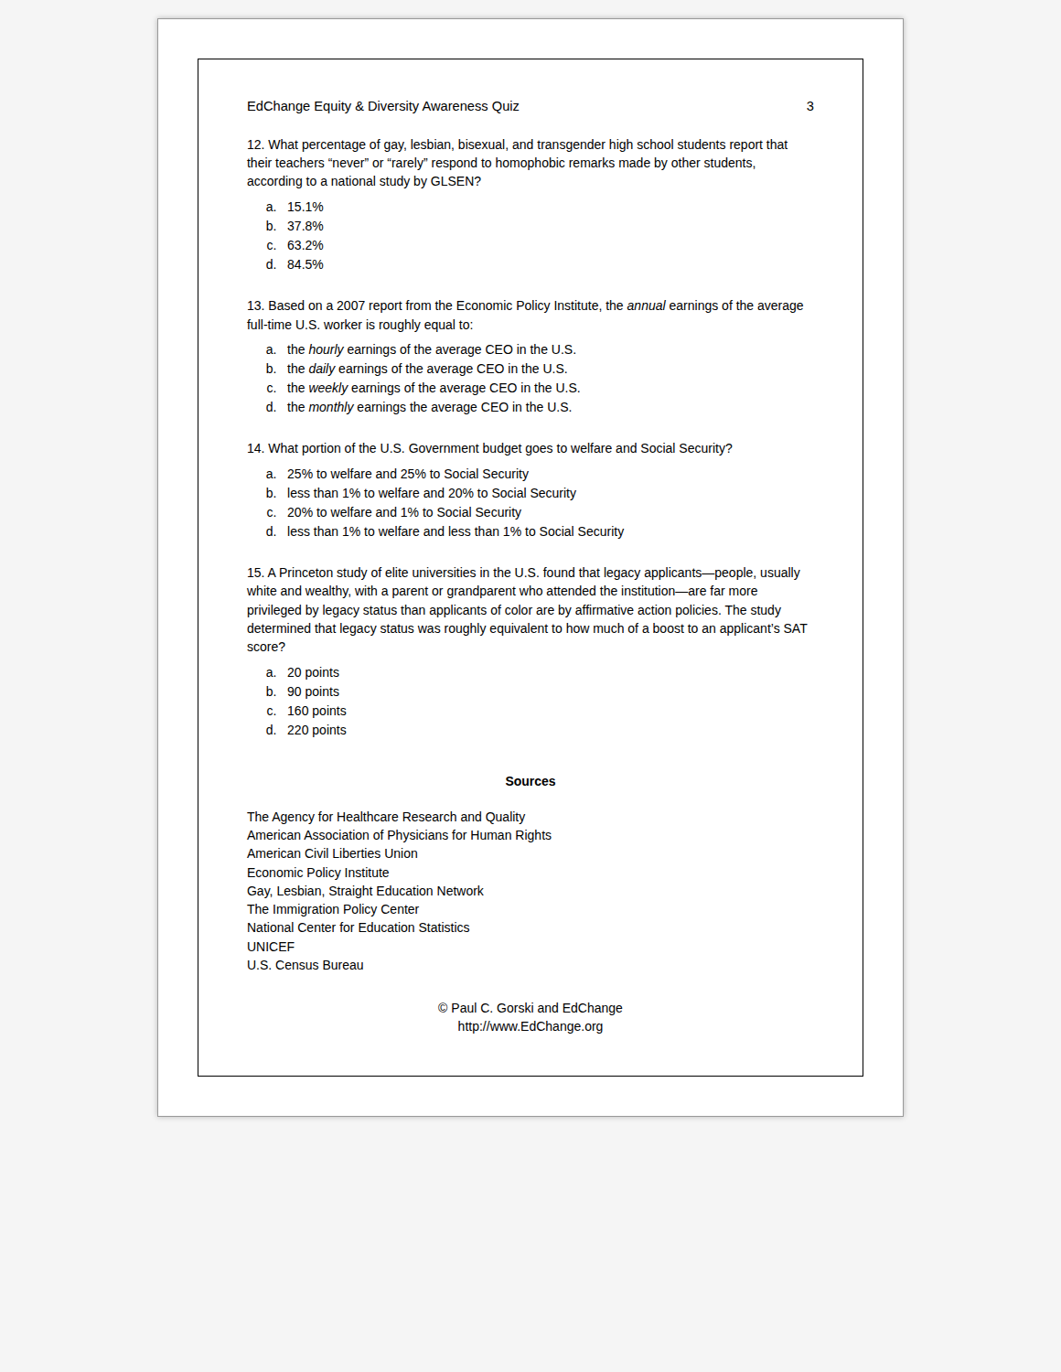EdChange Equity & Diversity Awareness Quiz 3
12. What percentage of gay, lesbian, bisexual, and transgender high school students report that their teachers “never” or “rarely” respond to homophobic remarks made by other students, according to a national study by GLSEN?
15.1%
37.8%
63.2%
84.5%
13. Based on a 2007 report from the Economic Policy Institute, the annual earnings of the average full-time U.S. worker is roughly equal to:
the hourly earnings of the average CEO in the U.S.
the daily earnings of the average CEO in the U.S.
the weekly earnings of the average CEO in the U.S.
the monthly earnings the average CEO in the U.S.
14. What portion of the U.S. Government budget goes to welfare and Social Security?
25% to welfare and 25% to Social Security
less than 1% to welfare and 20% to Social Security
20% to welfare and 1% to Social Security
less than 1% to welfare and less than 1% to Social Security
15. A Princeton study of elite universities in the U.S. found that legacy applicants—people, usually white and wealthy, with a parent or grandparent who attended the institution—are far more privileged by legacy status than applicants of color are by affirmative action policies. The study determined that legacy status was roughly equivalent to how much of a boost to an applicant’s SAT score?
20 points
90 points
160 points
220 points
Sources
The Agency for Healthcare Research and Quality
American Association of Physicians for Human Rights
American Civil Liberties Union
Economic Policy Institute
Gay, Lesbian, Straight Education Network
The Immigration Policy Center
National Center for Education Statistics
UNICEF
U.S. Census Bureau
© Paul C. Gorski and EdChange
http://www.EdChange.org